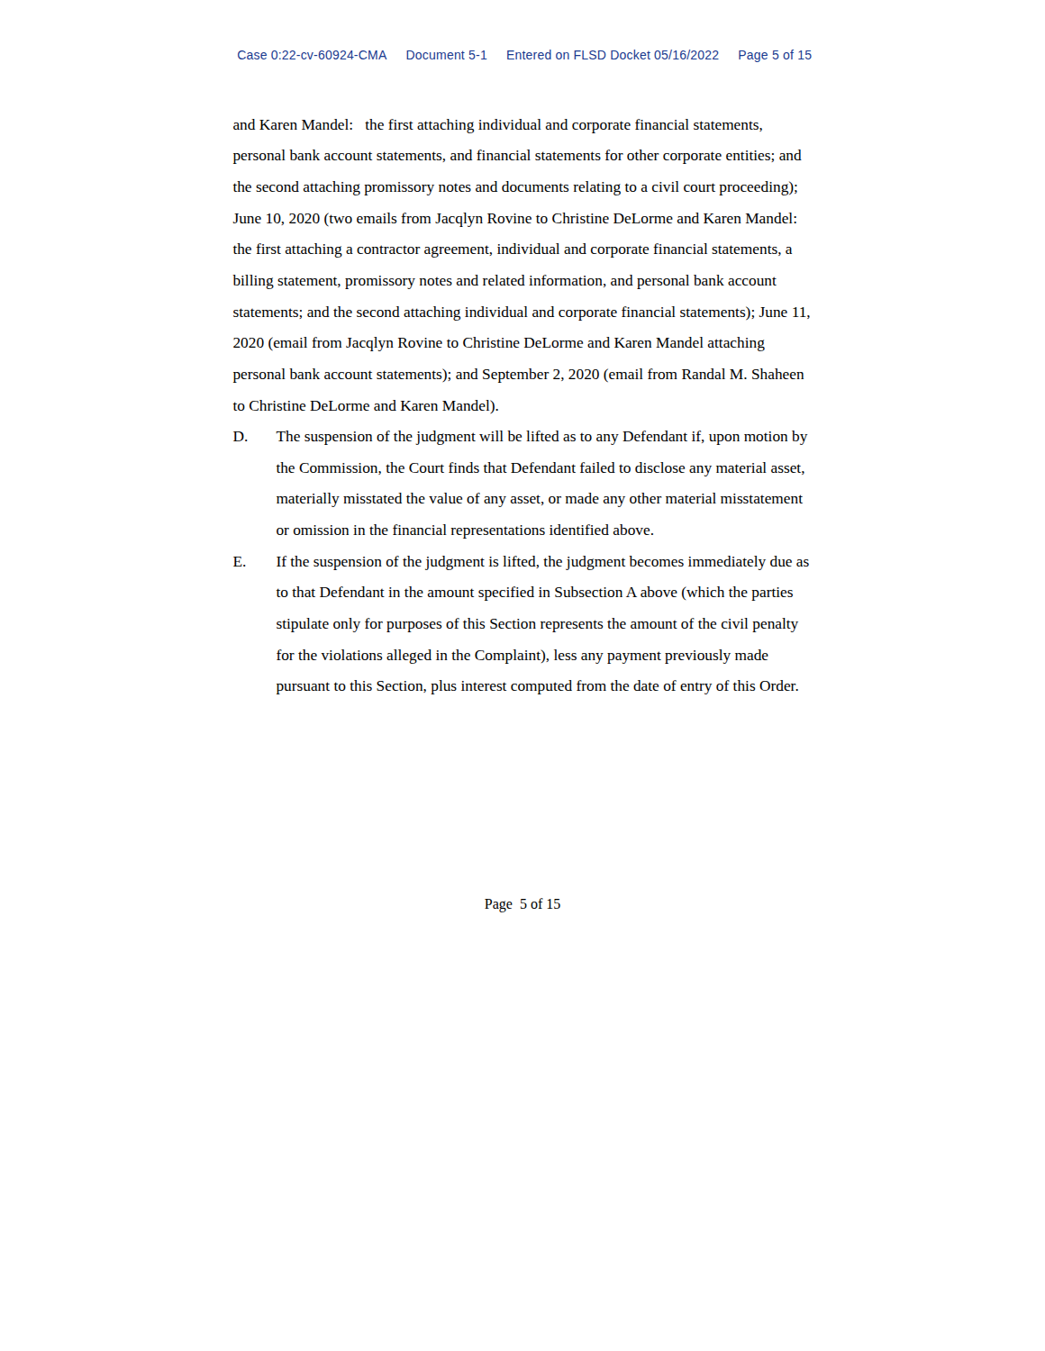Case 0:22-cv-60924-CMA Document 5-1 Entered on FLSD Docket 05/16/2022 Page 5 of 15
and Karen Mandel: the first attaching individual and corporate financial statements, personal bank account statements, and financial statements for other corporate entities; and the second attaching promissory notes and documents relating to a civil court proceeding); June 10, 2020 (two emails from Jacqlyn Rovine to Christine DeLorme and Karen Mandel: the first attaching a contractor agreement, individual and corporate financial statements, a billing statement, promissory notes and related information, and personal bank account statements; and the second attaching individual and corporate financial statements); June 11, 2020 (email from Jacqlyn Rovine to Christine DeLorme and Karen Mandel attaching personal bank account statements); and September 2, 2020 (email from Randal M. Shaheen to Christine DeLorme and Karen Mandel).
D.
The suspension of the judgment will be lifted as to any Defendant if, upon motion by the Commission, the Court finds that Defendant failed to disclose any material asset, materially misstated the value of any asset, or made any other material misstatement or omission in the financial representations identified above.
E.
If the suspension of the judgment is lifted, the judgment becomes immediately due as to that Defendant in the amount specified in Subsection A above (which the parties stipulate only for purposes of this Section represents the amount of the civil penalty for the violations alleged in the Complaint), less any payment previously made pursuant to this Section, plus interest computed from the date of entry of this Order.
Page 5 of 15